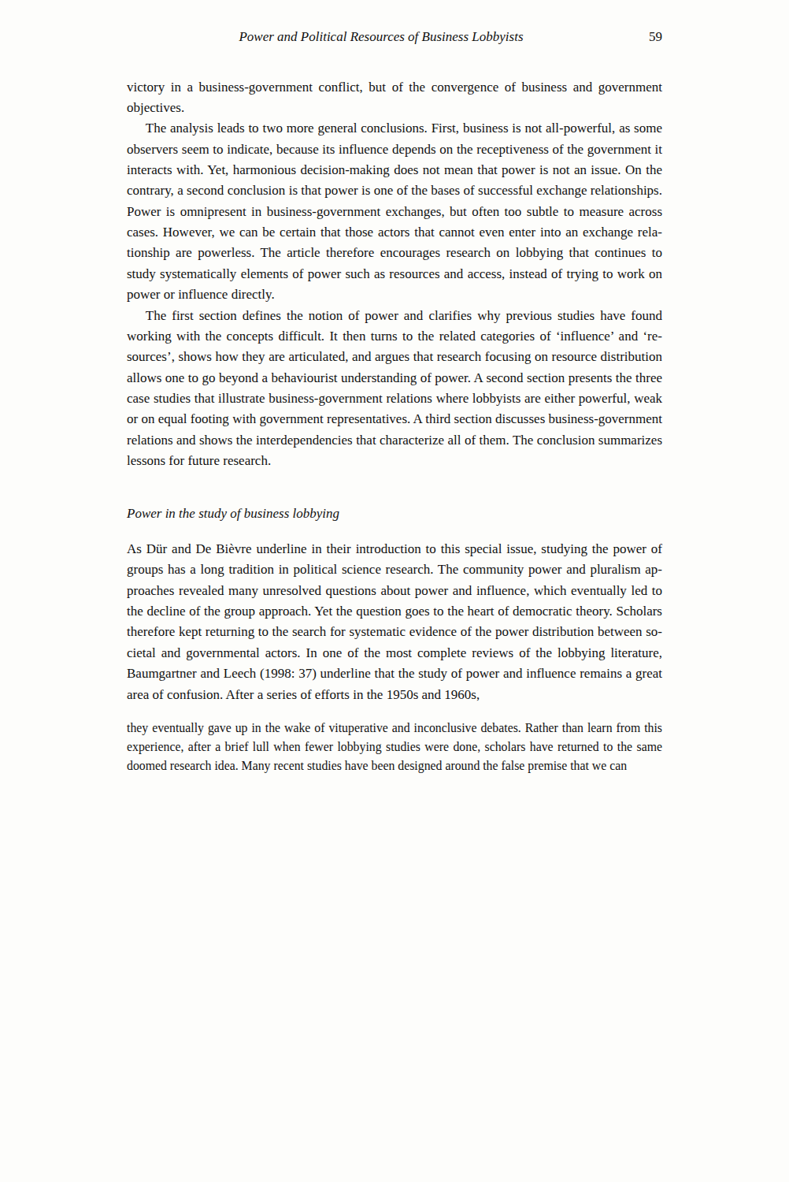Power and Political Resources of Business Lobbyists 59
victory in a business-government conflict, but of the convergence of business and government objectives.
The analysis leads to two more general conclusions. First, business is not all-powerful, as some observers seem to indicate, because its influence depends on the receptiveness of the government it interacts with. Yet, harmonious decision-making does not mean that power is not an issue. On the contrary, a second conclusion is that power is one of the bases of successful exchange relationships. Power is omnipresent in business-government exchanges, but often too subtle to measure across cases. However, we can be certain that those actors that cannot even enter into an exchange relationship are powerless. The article therefore encourages research on lobbying that continues to study systematically elements of power such as resources and access, instead of trying to work on power or influence directly.
The first section defines the notion of power and clarifies why previous studies have found working with the concepts difficult. It then turns to the related categories of ‘influence’ and ‘resources’, shows how they are articulated, and argues that research focusing on resource distribution allows one to go beyond a behaviourist understanding of power. A second section presents the three case studies that illustrate business-government relations where lobbyists are either powerful, weak or on equal footing with government representatives. A third section discusses business-government relations and shows the interdependencies that characterize all of them. The conclusion summarizes lessons for future research.
Power in the study of business lobbying
As Dür and De Bièvre underline in their introduction to this special issue, studying the power of groups has a long tradition in political science research. The community power and pluralism approaches revealed many unresolved questions about power and influence, which eventually led to the decline of the group approach. Yet the question goes to the heart of democratic theory. Scholars therefore kept returning to the search for systematic evidence of the power distribution between societal and governmental actors. In one of the most complete reviews of the lobbying literature, Baumgartner and Leech (1998: 37) underline that the study of power and influence remains a great area of confusion. After a series of efforts in the 1950s and 1960s,
they eventually gave up in the wake of vituperative and inconclusive debates. Rather than learn from this experience, after a brief lull when fewer lobbying studies were done, scholars have returned to the same doomed research idea. Many recent studies have been designed around the false premise that we can